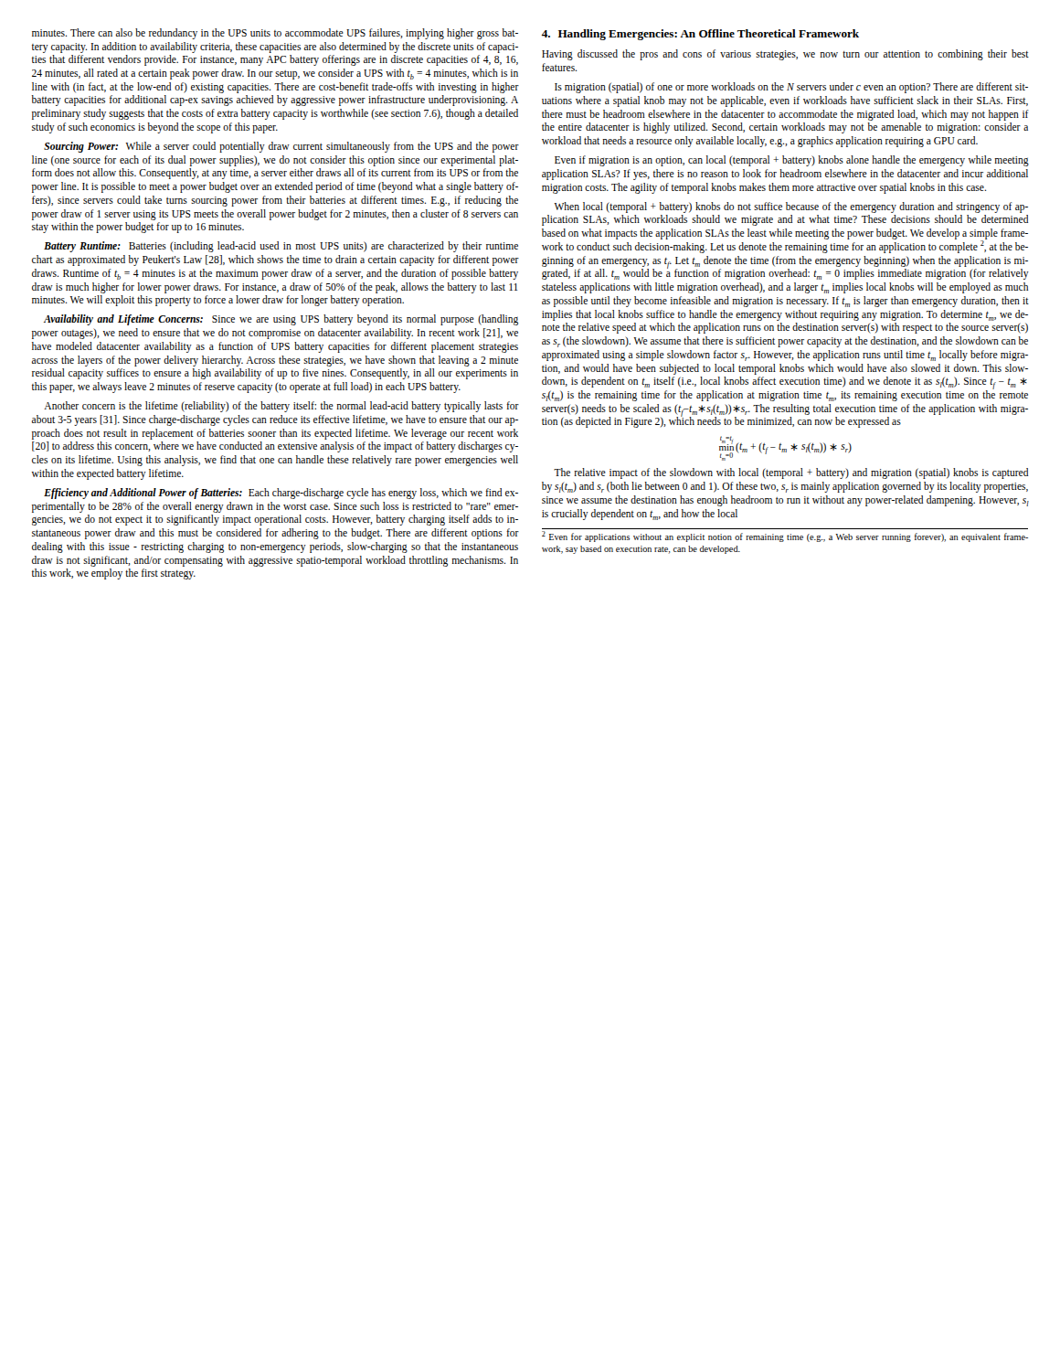minutes. There can also be redundancy in the UPS units to accommodate UPS failures, implying higher gross battery capacity. In addition to availability criteria, these capacities are also determined by the discrete units of capacities that different vendors provide. For instance, many APC battery offerings are in discrete capacities of 4, 8, 16, 24 minutes, all rated at a certain peak power draw. In our setup, we consider a UPS with tb = 4 minutes, which is in line with (in fact, at the low-end of) existing capacities. There are cost-benefit trade-offs with investing in higher battery capacities for additional cap-ex savings achieved by aggressive power infrastructure underprovisioning. A preliminary study suggests that the costs of extra battery capacity is worthwhile (see section 7.6), though a detailed study of such economics is beyond the scope of this paper.
Sourcing Power: While a server could potentially draw current simultaneously from the UPS and the power line (one source for each of its dual power supplies), we do not consider this option since our experimental platform does not allow this. Consequently, at any time, a server either draws all of its current from its UPS or from the power line. It is possible to meet a power budget over an extended period of time (beyond what a single battery offers), since servers could take turns sourcing power from their batteries at different times. E.g., if reducing the power draw of 1 server using its UPS meets the overall power budget for 2 minutes, then a cluster of 8 servers can stay within the power budget for up to 16 minutes.
Battery Runtime: Batteries (including lead-acid used in most UPS units) are characterized by their runtime chart as approximated by Peukert's Law [28], which shows the time to drain a certain capacity for different power draws. Runtime of tb = 4 minutes is at the maximum power draw of a server, and the duration of possible battery draw is much higher for lower power draws. For instance, a draw of 50% of the peak, allows the battery to last 11 minutes. We will exploit this property to force a lower draw for longer battery operation.
Availability and Lifetime Concerns: Since we are using UPS battery beyond its normal purpose (handling power outages), we need to ensure that we do not compromise on datacenter availability. In recent work [21], we have modeled datacenter availability as a function of UPS battery capacities for different placement strategies across the layers of the power delivery hierarchy. Across these strategies, we have shown that leaving a 2 minute residual capacity suffices to ensure a high availability of up to five nines. Consequently, in all our experiments in this paper, we always leave 2 minutes of reserve capacity (to operate at full load) in each UPS battery.
Another concern is the lifetime (reliability) of the battery itself: the normal lead-acid battery typically lasts for about 3-5 years [31]. Since charge-discharge cycles can reduce its effective lifetime, we have to ensure that our approach does not result in replacement of batteries sooner than its expected lifetime. We leverage our recent work [20] to address this concern, where we have conducted an extensive analysis of the impact of battery discharges cycles on its lifetime. Using this analysis, we find that one can handle these relatively rare power emergencies well within the expected battery lifetime.
Efficiency and Additional Power of Batteries: Each charge-discharge cycle has energy loss, which we find experimentally to be 28% of the overall energy drawn in the worst case. Since such loss is restricted to "rare" emergencies, we do not expect it to significantly impact operational costs. However, battery charging itself adds to instantaneous power draw and this must be considered for adhering to the budget. There are different options for dealing with this issue - restricting charging to non-emergency periods, slow-charging so that the instantaneous draw is not significant, and/or compensating with aggressive spatio-temporal workload throttling mechanisms. In this work, we employ the first strategy.
4. Handling Emergencies: An Offline Theoretical Framework
Having discussed the pros and cons of various strategies, we now turn our attention to combining their best features.
Is migration (spatial) of one or more workloads on the N servers under c even an option? There are different situations where a spatial knob may not be applicable, even if workloads have sufficient slack in their SLAs. First, there must be headroom elsewhere in the datacenter to accommodate the migrated load, which may not happen if the entire datacenter is highly utilized. Second, certain workloads may not be amenable to migration: consider a workload that needs a resource only available locally, e.g., a graphics application requiring a GPU card.
Even if migration is an option, can local (temporal + battery) knobs alone handle the emergency while meeting application SLAs? If yes, there is no reason to look for headroom elsewhere in the datacenter and incur additional migration costs. The agility of temporal knobs makes them more attractive over spatial knobs in this case.
When local (temporal + battery) knobs do not suffice because of the emergency duration and stringency of application SLAs, which workloads should we migrate and at what time? These decisions should be determined based on what impacts the application SLAs the least while meeting the power budget. We develop a simple framework to conduct such decision-making. Let us denote the remaining time for an application to complete 2, at the beginning of an emergency, as tf. Let tm denote the time (from the emergency beginning) when the application is migrated, if at all. tm would be a function of migration overhead: tm = 0 implies immediate migration (for relatively stateless applications with little migration overhead), and a larger tm implies local knobs will be employed as much as possible until they become infeasible and migration is necessary. If tm is larger than emergency duration, then it implies that local knobs suffice to handle the emergency without requiring any migration. To determine tm, we denote the relative speed at which the application runs on the destination server(s) with respect to the source server(s) as sr (the slowdown). We assume that there is sufficient power capacity at the destination, and the slowdown can be approximated using a simple slowdown factor sr. However, the application runs until time tm locally before migration, and would have been subjected to local temporal knobs which would have also slowed it down. This slowdown, is dependent on tm itself (i.e., local knobs affect execution time) and we denote it as sl(tm). Since tf − tm ∗ sl(tm) is the remaining time for the application at migration time tm, its remaining execution time on the remote server(s) needs to be scaled as (tf−tm∗sl(tm))∗sr. The resulting total execution time of the application with migration (as depicted in Figure 2), which needs to be minimized, can now be expressed as
tm=tf min tm=0(tm + (tf − tm ∗ sl(tm)) ∗ sr)
The relative impact of the slowdown with local (temporal + battery) and migration (spatial) knobs is captured by sl(tm) and sr (both lie between 0 and 1). Of these two, sr is mainly application governed by its locality properties, since we assume the destination has enough headroom to run it without any power-related dampening. However, sl is crucially dependent on tm, and how the local
2 Even for applications without an explicit notion of remaining time (e.g., a Web server running forever), an equivalent framework, say based on execution rate, can be developed.